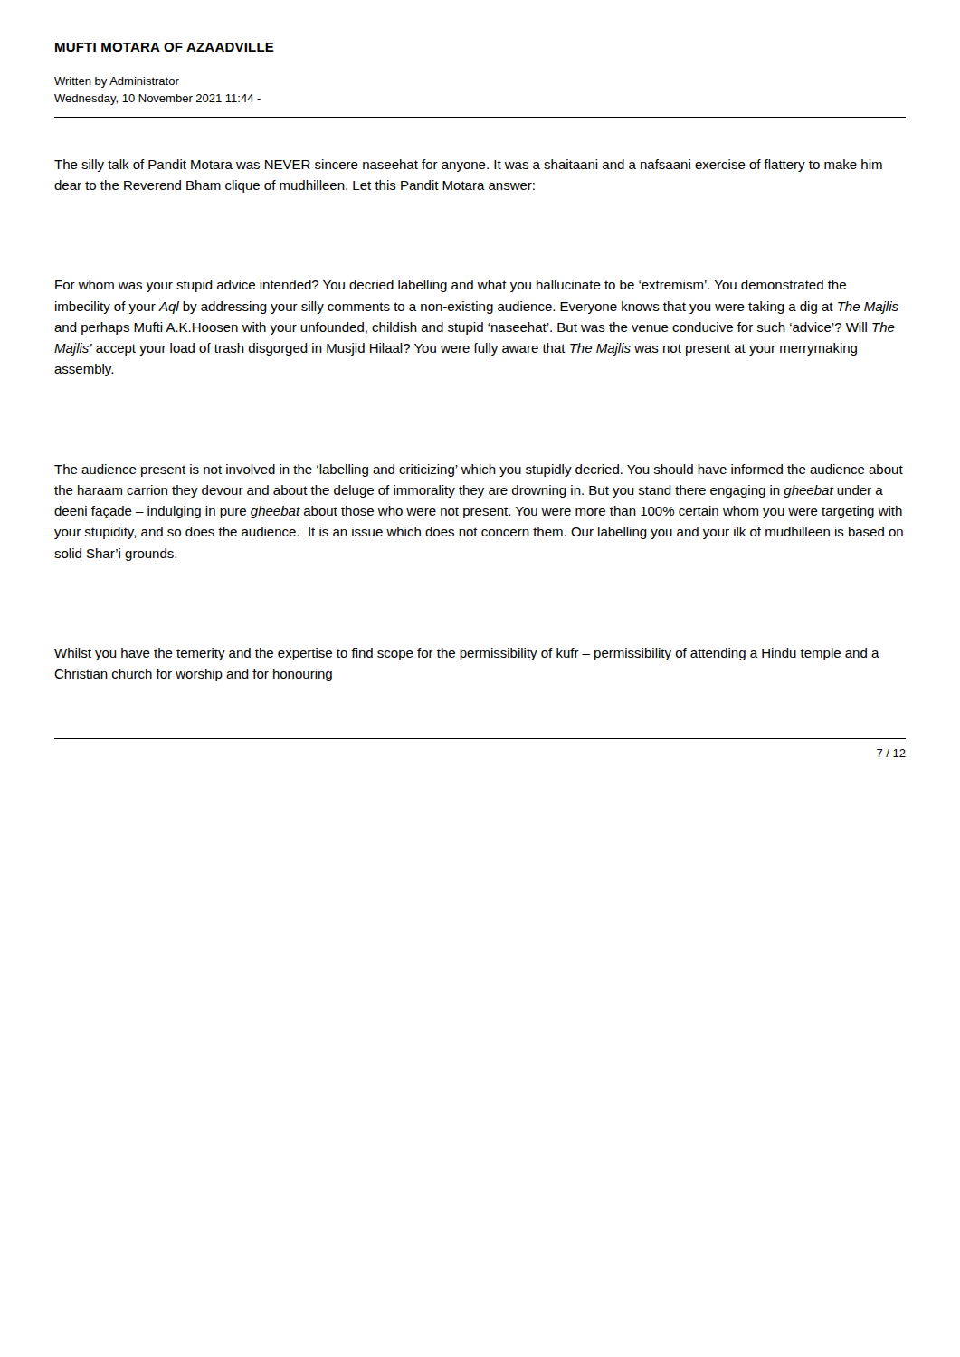MUFTI MOTARA OF AZAADVILLE
Written by Administrator
Wednesday, 10 November 2021 11:44 -
The silly talk of Pandit Motara was NEVER sincere naseehat for anyone. It was a shaitaani and a nafsaani exercise of flattery to make him dear to the Reverend Bham clique of mudhilleen. Let this Pandit Motara answer:
For whom was your stupid advice intended? You decried labelling and what you hallucinate to be ‘extremism’. You demonstrated the imbecility of your Aql by addressing your silly comments to a non-existing audience. Everyone knows that you were taking a dig at The Majlis and perhaps Mufti A.K.Hoosen with your unfounded, childish and stupid ‘naseehat’. But was the venue conducive for such ‘advice’? Will The Majlis’ accept your load of trash disgorged in Musjid Hilaal? You were fully aware that The Majlis was not present at your merrymaking assembly.
The audience present is not involved in the ‘labelling and criticizing’ which you stupidly decried. You should have informed the audience about the haraam carrion they devour and about the deluge of immorality they are drowning in. But you stand there engaging in gheebat under a deeni façade – indulging in pure gheebat about those who were not present. You were more than 100% certain whom you were targeting with your stupidity, and so does the audience. It is an issue which does not concern them. Our labelling you and your ilk of mudhilleen is based on solid Shar’i grounds.
Whilst you have the temerity and the expertise to find scope for the permissibility of kufr – permissibility of attending a Hindu temple and a Christian church for worship and for honouring
7 / 12